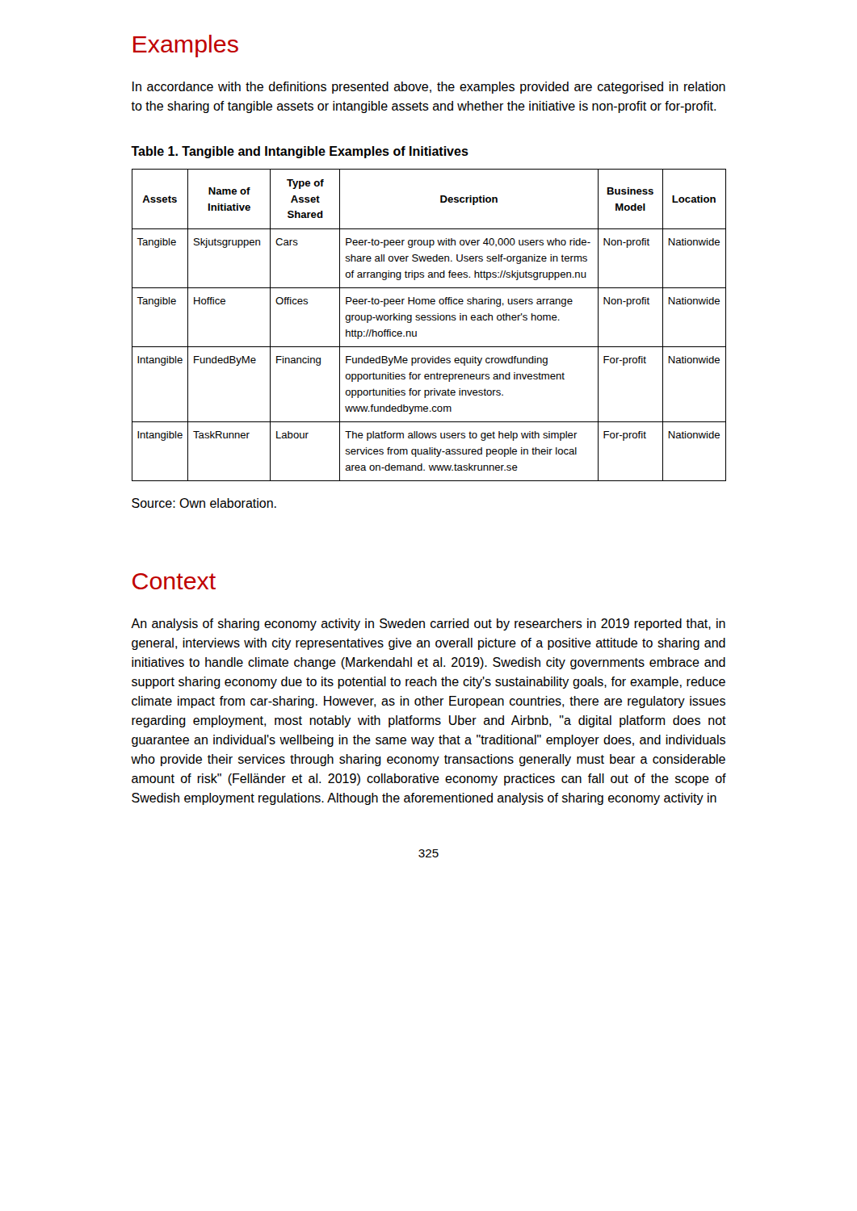Examples
In accordance with the definitions presented above, the examples provided are categorised in relation to the sharing of tangible assets or intangible assets and whether the initiative is non-profit or for-profit.
Table 1. Tangible and Intangible Examples of Initiatives
| Assets | Name of Initiative | Type of Asset Shared | Description | Business Model | Location |
| --- | --- | --- | --- | --- | --- |
| Tangible | Skjutsgruppen | Cars | Peer-to-peer group with over 40,000 users who ride-share all over Sweden. Users self-organize in terms of arranging trips and fees. https://skjutsgruppen.nu | Non-profit | Nationwide |
| Tangible | Hoffice | Offices | Peer-to-peer Home office sharing, users arrange group-working sessions in each other's home. http://hoffice.nu | Non-profit | Nationwide |
| Intangible | FundedByMe | Financing | FundedByMe provides equity crowdfunding opportunities for entrepreneurs and investment opportunities for private investors. www.fundedbyme.com | For-profit | Nationwide |
| Intangible | TaskRunner | Labour | The platform allows users to get help with simpler services from quality-assured people in their local area on-demand. www.taskrunner.se | For-profit | Nationwide |
Source: Own elaboration.
Context
An analysis of sharing economy activity in Sweden carried out by researchers in 2019 reported that, in general, interviews with city representatives give an overall picture of a positive attitude to sharing and initiatives to handle climate change (Markendahl et al. 2019). Swedish city governments embrace and support sharing economy due to its potential to reach the city's sustainability goals, for example, reduce climate impact from car-sharing. However, as in other European countries, there are regulatory issues regarding employment, most notably with platforms Uber and Airbnb, "a digital platform does not guarantee an individual's wellbeing in the same way that a "traditional" employer does, and individuals who provide their services through sharing economy transactions generally must bear a considerable amount of risk" (Felländer et al. 2019) collaborative economy practices can fall out of the scope of Swedish employment regulations. Although the aforementioned analysis of sharing economy activity in
325